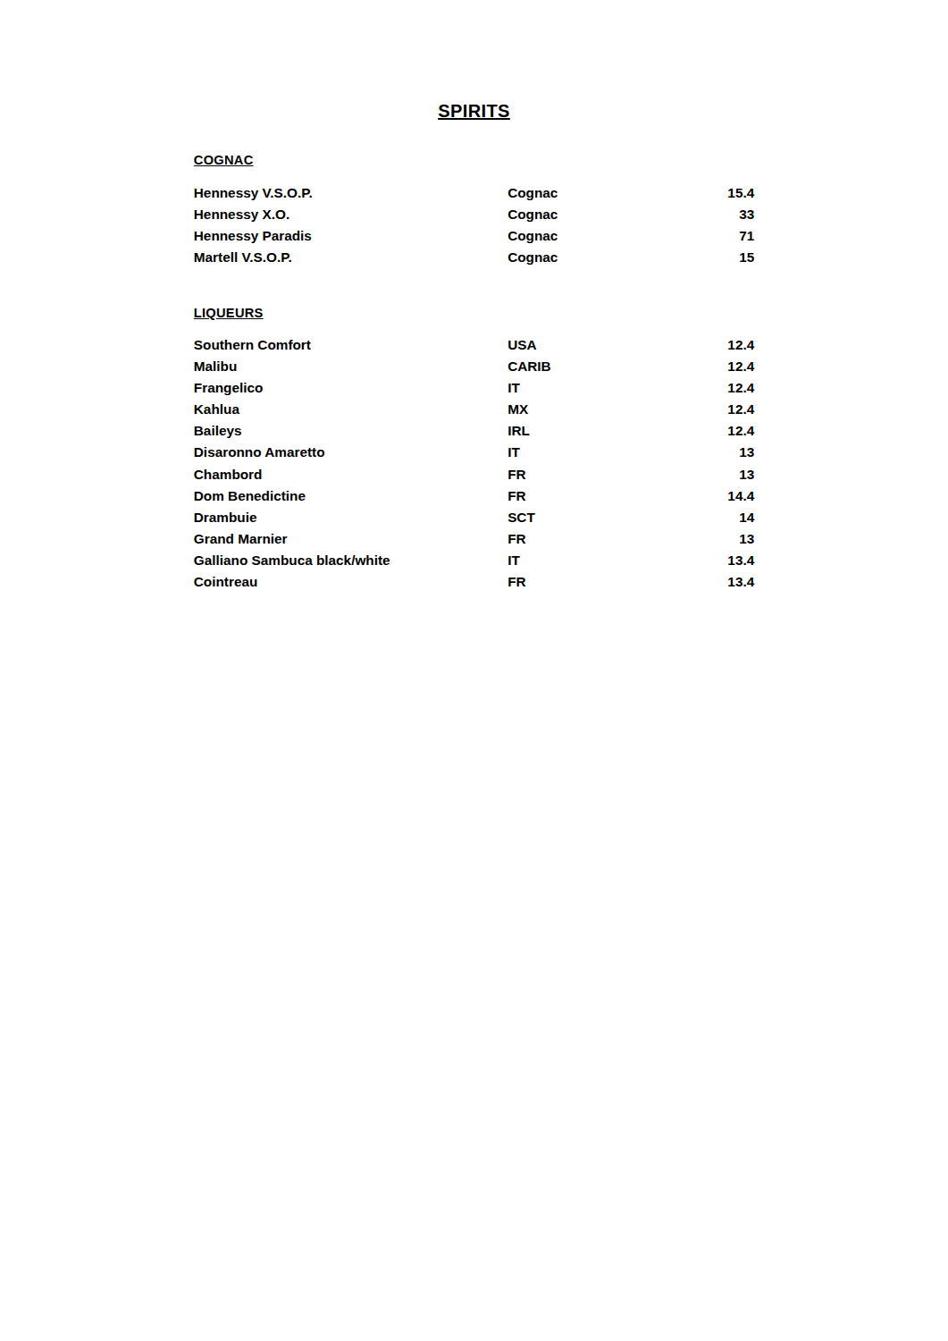SPIRITS
COGNAC
| Hennessy V.S.O.P. | Cognac | 15.4 |
| Hennessy X.O. | Cognac | 33 |
| Hennessy Paradis | Cognac | 71 |
| Martell V.S.O.P. | Cognac | 15 |
LIQUEURS
| Southern Comfort | USA | 12.4 |
| Malibu | CARIB | 12.4 |
| Frangelico | IT | 12.4 |
| Kahlua | MX | 12.4 |
| Baileys | IRL | 12.4 |
| Disaronno Amaretto | IT | 13 |
| Chambord | FR | 13 |
| Dom Benedictine | FR | 14.4 |
| Drambuie | SCT | 14 |
| Grand Marnier | FR | 13 |
| Galliano Sambuca black/white | IT | 13.4 |
| Cointreau | FR | 13.4 |